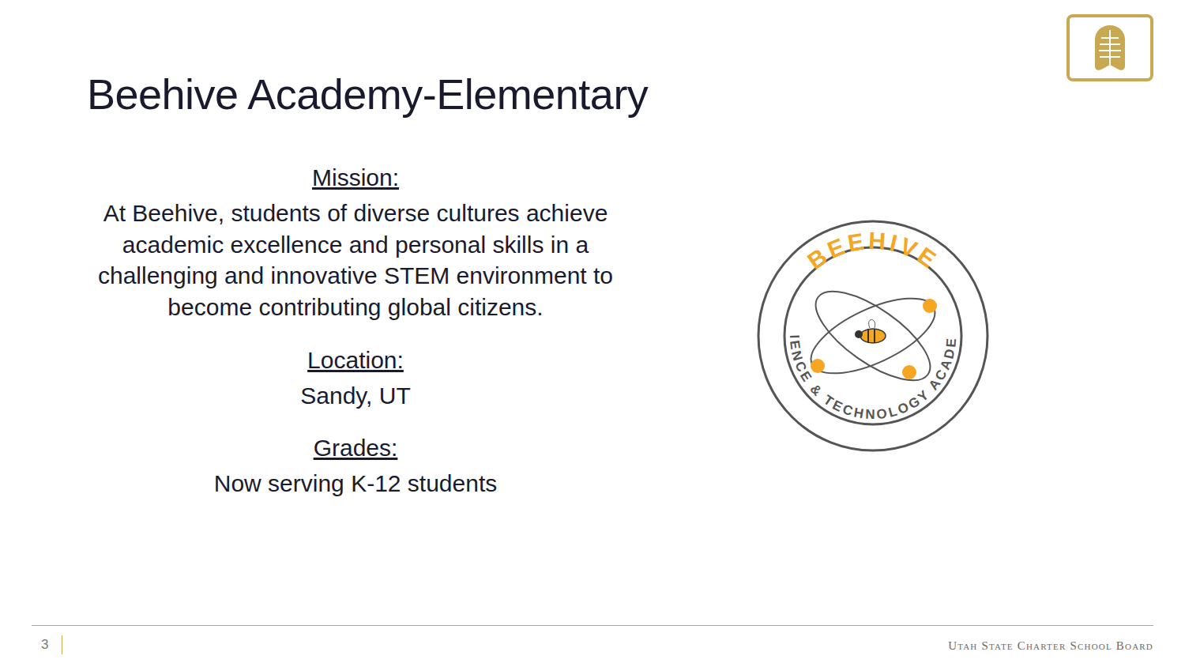Book and beehive logo
Beehive Academy-Elementary
Mission:
At Beehive, students of diverse cultures achieve academic excellence and personal skills in a challenging and innovative STEM environment to become contributing global citizens.
Location:
Sandy, UT
Grades:
Now serving K-12 students
Beehive Science & Technology Academy seal BEEHIVE SCIENCE & TECHNOLOGY ACADEMY
3
Utah State Charter School Board